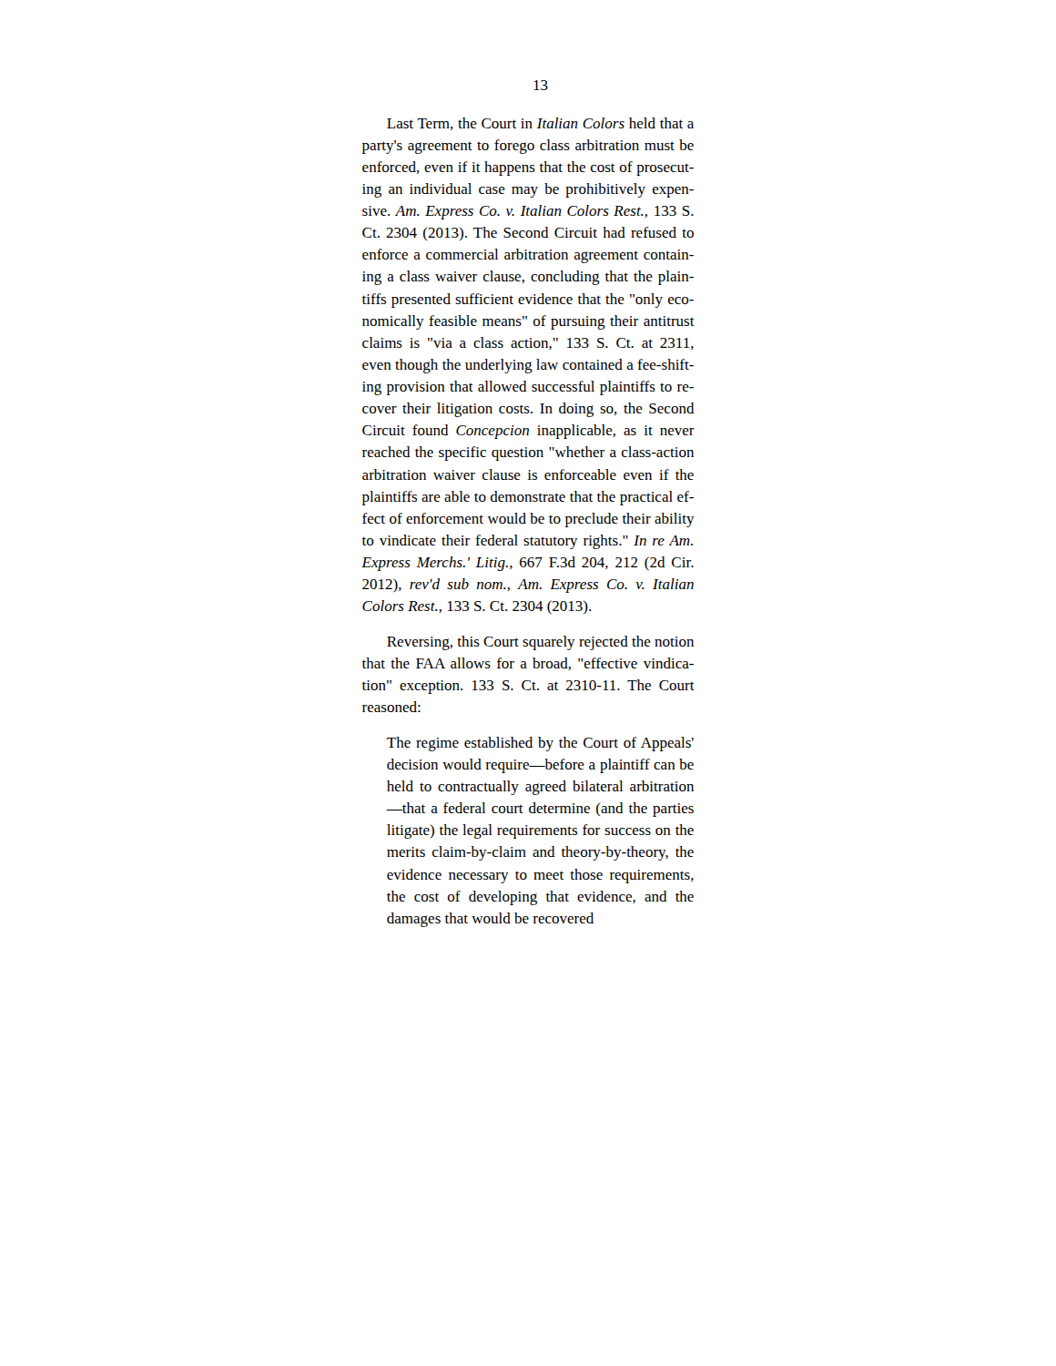13
Last Term, the Court in Italian Colors held that a party's agreement to forego class arbitration must be enforced, even if it happens that the cost of prosecuting an individual case may be prohibitively expensive. Am. Express Co. v. Italian Colors Rest., 133 S. Ct. 2304 (2013). The Second Circuit had refused to enforce a commercial arbitration agreement containing a class waiver clause, concluding that the plaintiffs presented sufficient evidence that the "only economically feasible means" of pursuing their antitrust claims is "via a class action," 133 S. Ct. at 2311, even though the underlying law contained a fee-shifting provision that allowed successful plaintiffs to recover their litigation costs. In doing so, the Second Circuit found Concepcion inapplicable, as it never reached the specific question "whether a class-action arbitration waiver clause is enforceable even if the plaintiffs are able to demonstrate that the practical effect of enforcement would be to preclude their ability to vindicate their federal statutory rights." In re Am. Express Merchs.' Litig., 667 F.3d 204, 212 (2d Cir. 2012), rev'd sub nom., Am. Express Co. v. Italian Colors Rest., 133 S. Ct. 2304 (2013).
Reversing, this Court squarely rejected the notion that the FAA allows for a broad, "effective vindication" exception. 133 S. Ct. at 2310-11. The Court reasoned:
The regime established by the Court of Appeals' decision would require—before a plaintiff can be held to contractually agreed bilateral arbitration—that a federal court determine (and the parties litigate) the legal requirements for success on the merits claim-by-claim and theory-by-theory, the evidence necessary to meet those requirements, the cost of developing that evidence, and the damages that would be recovered